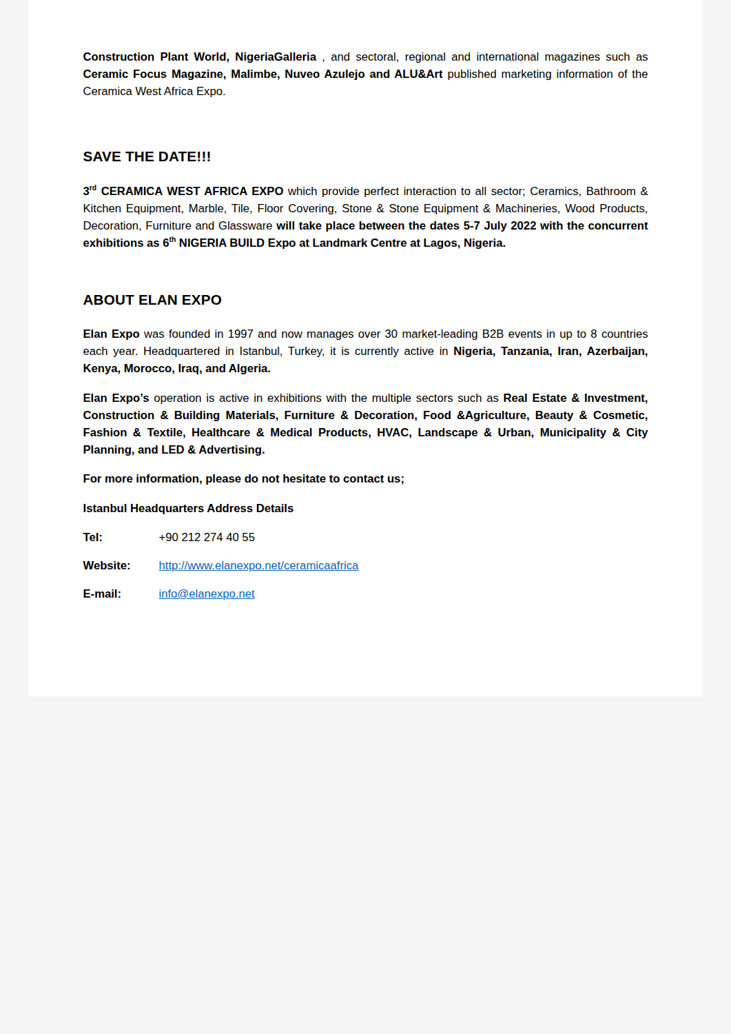Construction Plant World, NigeriaGalleria , and sectoral, regional and international magazines such as Ceramic Focus Magazine, Malimbe, Nuveo Azulejo and ALU&Art published marketing information of the Ceramica West Africa Expo.
SAVE THE DATE!!!
3rd CERAMICA WEST AFRICA EXPO which provide perfect interaction to all sector; Ceramics, Bathroom & Kitchen Equipment, Marble, Tile, Floor Covering, Stone & Stone Equipment & Machineries, Wood Products, Decoration, Furniture and Glassware will take place between the dates 5-7 July 2022 with the concurrent exhibitions as 6th NIGERIA BUILD Expo at Landmark Centre at Lagos, Nigeria.
ABOUT ELAN EXPO
Elan Expo was founded in 1997 and now manages over 30 market-leading B2B events in up to 8 countries each year. Headquartered in Istanbul, Turkey, it is currently active in Nigeria, Tanzania, Iran, Azerbaijan, Kenya, Morocco, Iraq, and Algeria.
Elan Expo’s operation is active in exhibitions with the multiple sectors such as Real Estate & Investment, Construction & Building Materials, Furniture & Decoration, Food &Agriculture, Beauty & Cosmetic, Fashion & Textile, Healthcare & Medical Products, HVAC, Landscape & Urban, Municipality & City Planning, and LED & Advertising.
For more information, please do not hesitate to contact us;
Istanbul Headquarters Address Details
| Tel: | +90 212 274 40 55 |
| Website: | http://www.elanexpo.net/ceramicaafrica |
| E-mail: | info@elanexpo.net |